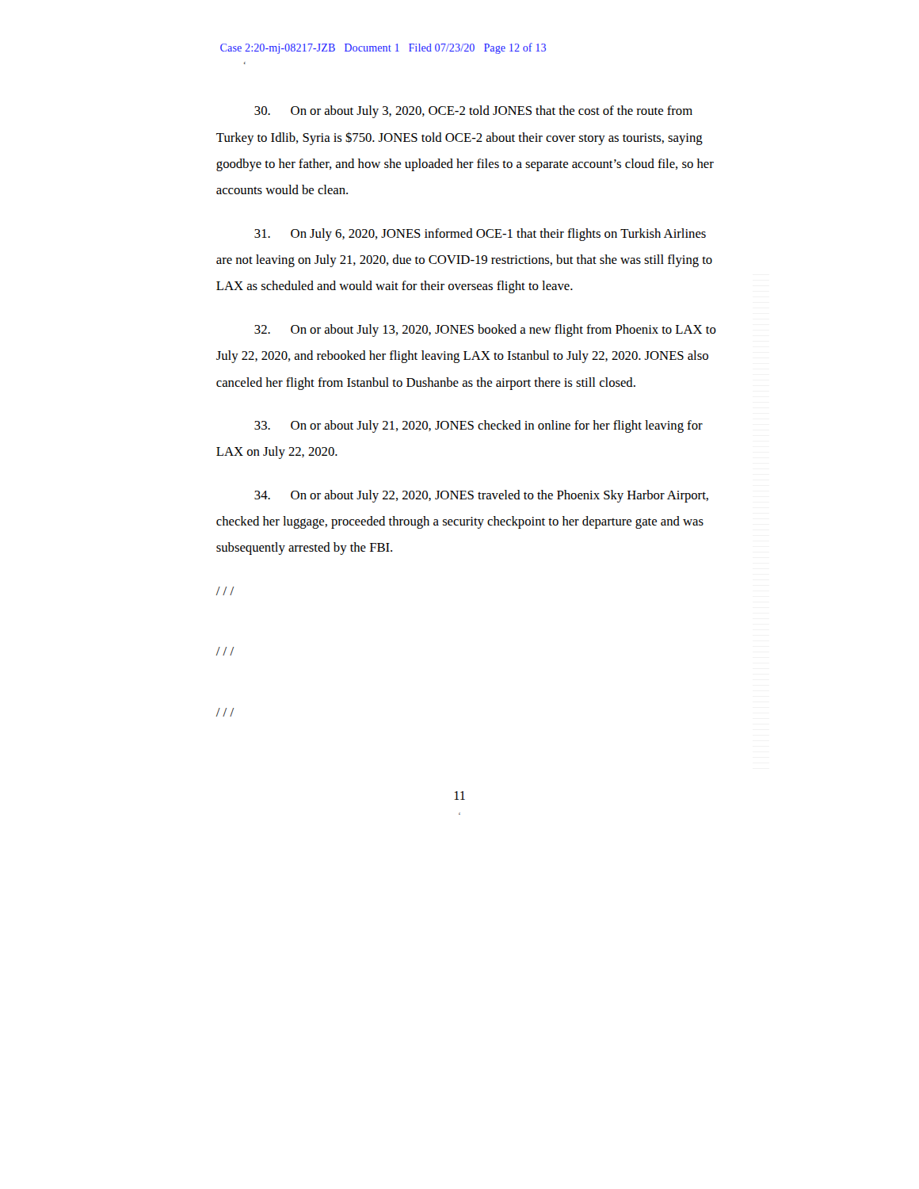Case 2:20-mj-08217-JZB Document 1 Filed 07/23/20 Page 12 of 13
‘
30. On or about July 3, 2020, OCE-2 told JONES that the cost of the route from Turkey to Idlib, Syria is $750. JONES told OCE-2 about their cover story as tourists, saying goodbye to her father, and how she uploaded her files to a separate account’s cloud file, so her accounts would be clean.
31. On July 6, 2020, JONES informed OCE-1 that their flights on Turkish Airlines are not leaving on July 21, 2020, due to COVID-19 restrictions, but that she was still flying to LAX as scheduled and would wait for their overseas flight to leave.
32. On or about July 13, 2020, JONES booked a new flight from Phoenix to LAX to July 22, 2020, and rebooked her flight leaving LAX to Istanbul to July 22, 2020. JONES also canceled her flight from Istanbul to Dushanbe as the airport there is still closed.
33. On or about July 21, 2020, JONES checked in online for her flight leaving for LAX on July 22, 2020.
34. On or about July 22, 2020, JONES traveled to the Phoenix Sky Harbor Airport, checked her luggage, proceeded through a security checkpoint to her departure gate and was subsequently arrested by the FBI.
/ / /
/ / /
/ / /
11
‘